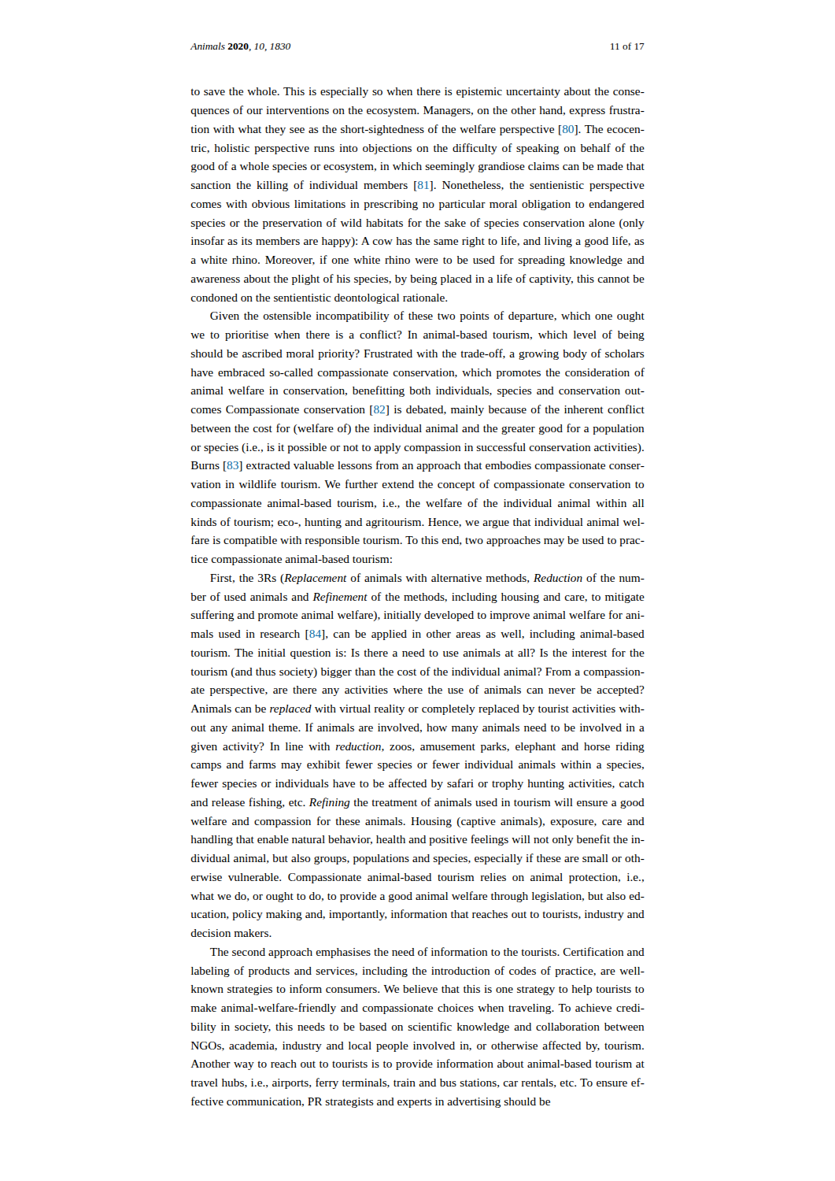Animals 2020, 10, 1830
11 of 17
to save the whole. This is especially so when there is epistemic uncertainty about the consequences of our interventions on the ecosystem. Managers, on the other hand, express frustration with what they see as the short-sightedness of the welfare perspective [80]. The ecocentric, holistic perspective runs into objections on the difficulty of speaking on behalf of the good of a whole species or ecosystem, in which seemingly grandiose claims can be made that sanction the killing of individual members [81]. Nonetheless, the sentienistic perspective comes with obvious limitations in prescribing no particular moral obligation to endangered species or the preservation of wild habitats for the sake of species conservation alone (only insofar as its members are happy): A cow has the same right to life, and living a good life, as a white rhino. Moreover, if one white rhino were to be used for spreading knowledge and awareness about the plight of his species, by being placed in a life of captivity, this cannot be condoned on the sentientistic deontological rationale.
Given the ostensible incompatibility of these two points of departure, which one ought we to prioritise when there is a conflict? In animal-based tourism, which level of being should be ascribed moral priority? Frustrated with the trade-off, a growing body of scholars have embraced so-called compassionate conservation, which promotes the consideration of animal welfare in conservation, benefitting both individuals, species and conservation outcomes Compassionate conservation [82] is debated, mainly because of the inherent conflict between the cost for (welfare of) the individual animal and the greater good for a population or species (i.e., is it possible or not to apply compassion in successful conservation activities). Burns [83] extracted valuable lessons from an approach that embodies compassionate conservation in wildlife tourism. We further extend the concept of compassionate conservation to compassionate animal-based tourism, i.e., the welfare of the individual animal within all kinds of tourism; eco-, hunting and agritourism. Hence, we argue that individual animal welfare is compatible with responsible tourism. To this end, two approaches may be used to practice compassionate animal-based tourism:
First, the 3Rs (Replacement of animals with alternative methods, Reduction of the number of used animals and Refinement of the methods, including housing and care, to mitigate suffering and promote animal welfare), initially developed to improve animal welfare for animals used in research [84], can be applied in other areas as well, including animal-based tourism. The initial question is: Is there a need to use animals at all? Is the interest for the tourism (and thus society) bigger than the cost of the individual animal? From a compassionate perspective, are there any activities where the use of animals can never be accepted? Animals can be replaced with virtual reality or completely replaced by tourist activities without any animal theme. If animals are involved, how many animals need to be involved in a given activity? In line with reduction, zoos, amusement parks, elephant and horse riding camps and farms may exhibit fewer species or fewer individual animals within a species, fewer species or individuals have to be affected by safari or trophy hunting activities, catch and release fishing, etc. Refining the treatment of animals used in tourism will ensure a good welfare and compassion for these animals. Housing (captive animals), exposure, care and handling that enable natural behavior, health and positive feelings will not only benefit the individual animal, but also groups, populations and species, especially if these are small or otherwise vulnerable. Compassionate animal-based tourism relies on animal protection, i.e., what we do, or ought to do, to provide a good animal welfare through legislation, but also education, policy making and, importantly, information that reaches out to tourists, industry and decision makers.
The second approach emphasises the need of information to the tourists. Certification and labeling of products and services, including the introduction of codes of practice, are well-known strategies to inform consumers. We believe that this is one strategy to help tourists to make animal-welfare-friendly and compassionate choices when traveling. To achieve credibility in society, this needs to be based on scientific knowledge and collaboration between NGOs, academia, industry and local people involved in, or otherwise affected by, tourism. Another way to reach out to tourists is to provide information about animal-based tourism at travel hubs, i.e., airports, ferry terminals, train and bus stations, car rentals, etc. To ensure effective communication, PR strategists and experts in advertising should be